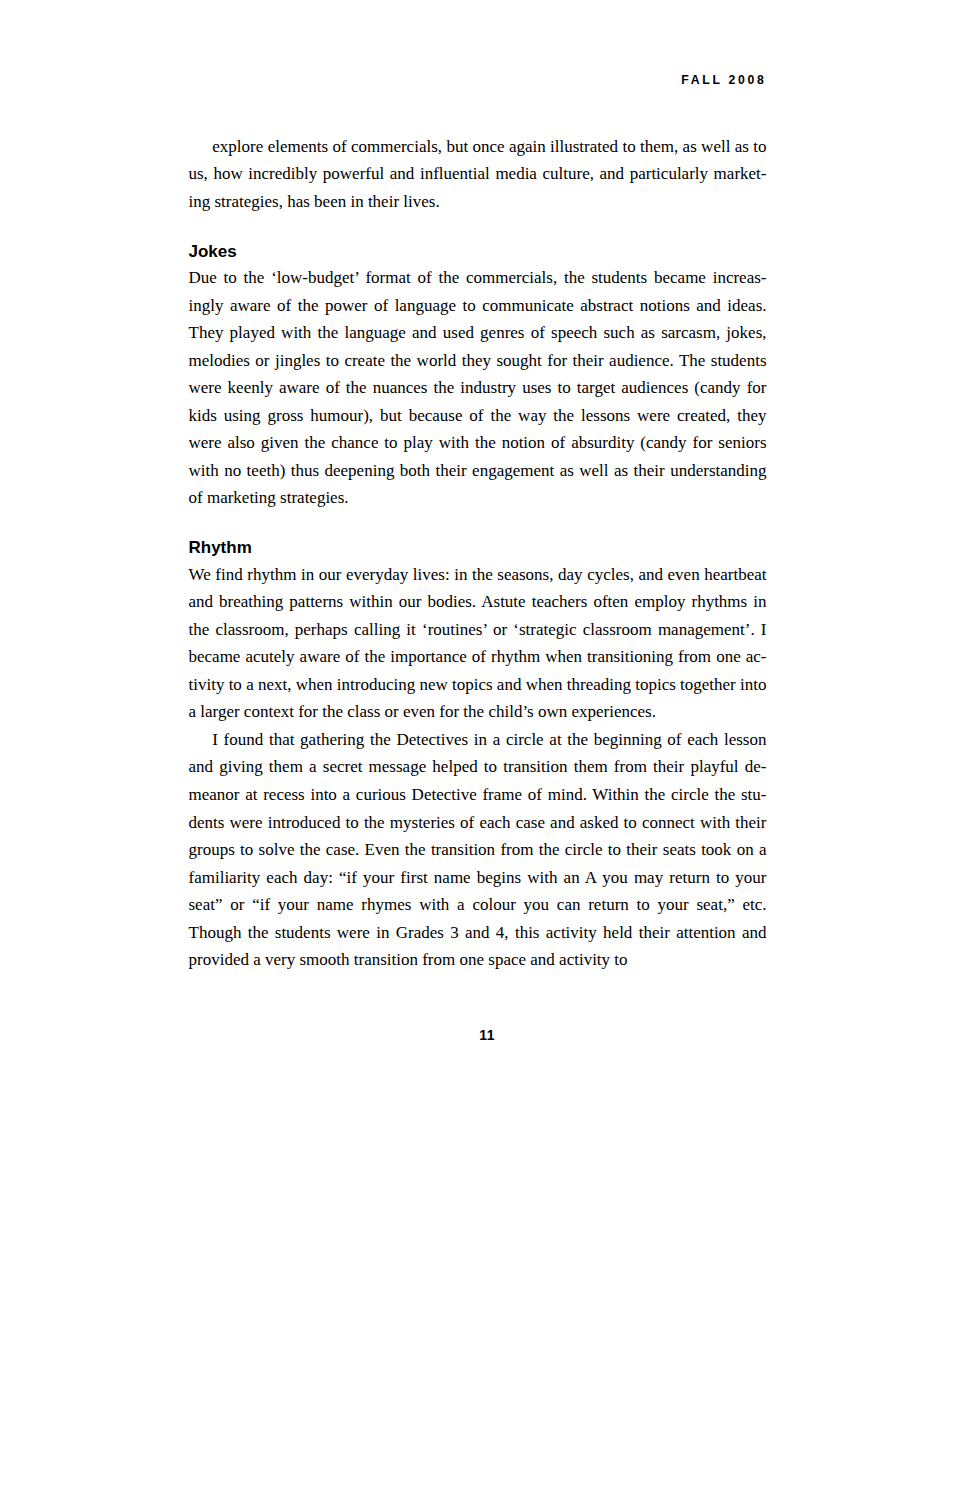Fall 2008
explore elements of commercials, but once again illustrated to them, as well as to us, how incredibly powerful and influential media culture, and particularly marketing strategies, has been in their lives.
Jokes
Due to the ‘low-budget’ format of the commercials, the students became increasingly aware of the power of language to communicate abstract notions and ideas. They played with the language and used genres of speech such as sarcasm, jokes, melodies or jingles to create the world they sought for their audience. The students were keenly aware of the nuances the industry uses to target audiences (candy for kids using gross humour), but because of the way the lessons were created, they were also given the chance to play with the notion of absurdity (candy for seniors with no teeth) thus deepening both their engagement as well as their understanding of marketing strategies.
Rhythm
We find rhythm in our everyday lives: in the seasons, day cycles, and even heartbeat and breathing patterns within our bodies. Astute teachers often employ rhythms in the classroom, perhaps calling it ‘routines’ or ‘strategic classroom management’. I became acutely aware of the importance of rhythm when transitioning from one activity to a next, when introducing new topics and when threading topics together into a larger context for the class or even for the child’s own experiences.
I found that gathering the Detectives in a circle at the beginning of each lesson and giving them a secret message helped to transition them from their playful demeanor at recess into a curious Detective frame of mind. Within the circle the students were introduced to the mysteries of each case and asked to connect with their groups to solve the case. Even the transition from the circle to their seats took on a familiarity each day: “if your first name begins with an A you may return to your seat” or “if your name rhymes with a colour you can return to your seat,” etc. Though the students were in Grades 3 and 4, this activity held their attention and provided a very smooth transition from one space and activity to
11